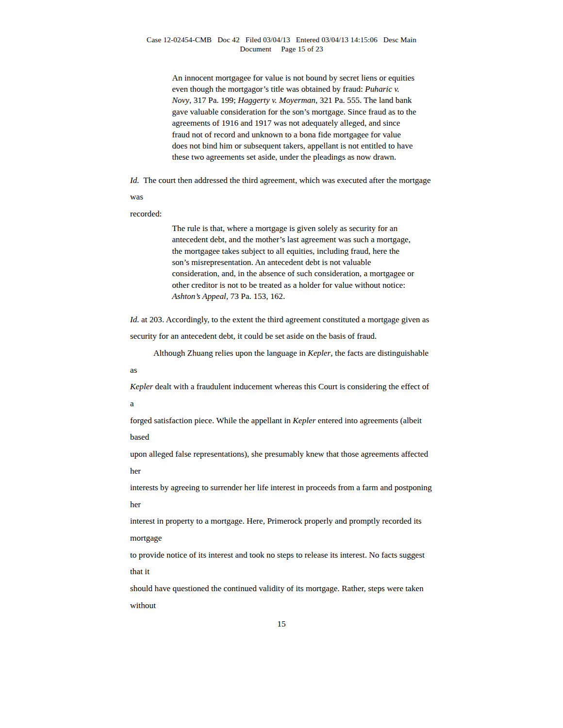Case 12-02454-CMB Doc 42 Filed 03/04/13 Entered 03/04/13 14:15:06 Desc Main
Document Page 15 of 23
An innocent mortgagee for value is not bound by secret liens or equities even though the mortgagor’s title was obtained by fraud: Puharic v. Novy, 317 Pa. 199; Haggerty v. Moyerman, 321 Pa. 555. The land bank gave valuable consideration for the son’s mortgage. Since fraud as to the agreements of 1916 and 1917 was not adequately alleged, and since fraud not of record and unknown to a bona fide mortgagee for value does not bind him or subsequent takers, appellant is not entitled to have these two agreements set aside, under the pleadings as now drawn.
Id. The court then addressed the third agreement, which was executed after the mortgage was
recorded:
The rule is that, where a mortgage is given solely as security for an antecedent debt, and the mother’s last agreement was such a mortgage, the mortgagee takes subject to all equities, including fraud, here the son’s misrepresentation. An antecedent debt is not valuable consideration, and, in the absence of such consideration, a mortgagee or other creditor is not to be treated as a holder for value without notice: Ashton’s Appeal, 73 Pa. 153, 162.
Id. at 203. Accordingly, to the extent the third agreement constituted a mortgage given as
security for an antecedent debt, it could be set aside on the basis of fraud.
Although Zhuang relies upon the language in Kepler, the facts are distinguishable as
Kepler dealt with a fraudulent inducement whereas this Court is considering the effect of a
forged satisfaction piece. While the appellant in Kepler entered into agreements (albeit based
upon alleged false representations), she presumably knew that those agreements affected her
interests by agreeing to surrender her life interest in proceeds from a farm and postponing her
interest in property to a mortgage. Here, Primerock properly and promptly recorded its mortgage
to provide notice of its interest and took no steps to release its interest. No facts suggest that it
should have questioned the continued validity of its mortgage. Rather, steps were taken without
15